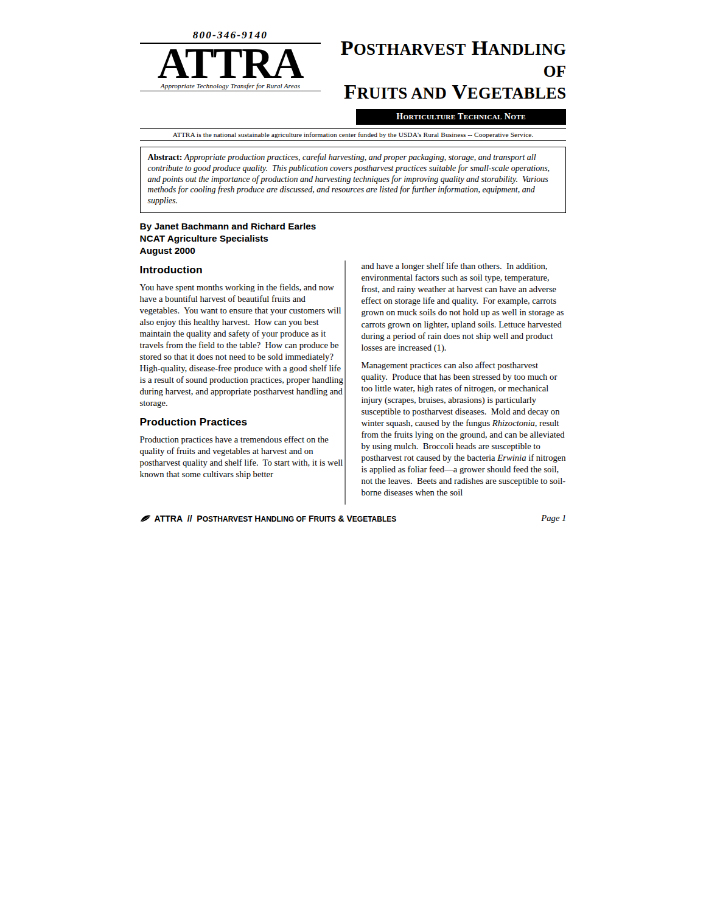800-346-9140
ATTRA
Appropriate Technology Transfer for Rural Areas
POSTHARVEST HANDLING OF
FRUITS AND VEGETABLES
HORTICULTURE TECHNICAL NOTE
ATTRA is the national sustainable agriculture information center funded by the USDA's Rural Business -- Cooperative Service.
Abstract: Appropriate production practices, careful harvesting, and proper packaging, storage, and transport all contribute to good produce quality. This publication covers postharvest practices suitable for small-scale operations, and points out the importance of production and harvesting techniques for improving quality and storability. Various methods for cooling fresh produce are discussed, and resources are listed for further information, equipment, and supplies.
By Janet Bachmann and Richard Earles
NCAT Agriculture Specialists
August 2000
Introduction
You have spent months working in the fields, and now have a bountiful harvest of beautiful fruits and vegetables. You want to ensure that your customers will also enjoy this healthy harvest. How can you best maintain the quality and safety of your produce as it travels from the field to the table? How can produce be stored so that it does not need to be sold immediately? High-quality, disease-free produce with a good shelf life is a result of sound production practices, proper handling during harvest, and appropriate postharvest handling and storage.
Production Practices
Production practices have a tremendous effect on the quality of fruits and vegetables at harvest and on postharvest quality and shelf life. To start with, it is well known that some cultivars ship better
and have a longer shelf life than others. In addition, environmental factors such as soil type, temperature, frost, and rainy weather at harvest can have an adverse effect on storage life and quality. For example, carrots grown on muck soils do not hold up as well in storage as carrots grown on lighter, upland soils. Lettuce harvested during a period of rain does not ship well and product losses are increased (1).
Management practices can also affect postharvest quality. Produce that has been stressed by too much or too little water, high rates of nitrogen, or mechanical injury (scrapes, bruises, abrasions) is particularly susceptible to postharvest diseases. Mold and decay on winter squash, caused by the fungus Rhizoctonia, result from the fruits lying on the ground, and can be alleviated by using mulch. Broccoli heads are susceptible to postharvest rot caused by the bacteria Erwinia if nitrogen is applied as foliar feed—a grower should feed the soil, not the leaves. Beets and radishes are susceptible to soil-borne diseases when the soil
ATTRA // POSTHARVEST HANDLING OF FRUITS & VEGETABLES
Page 1